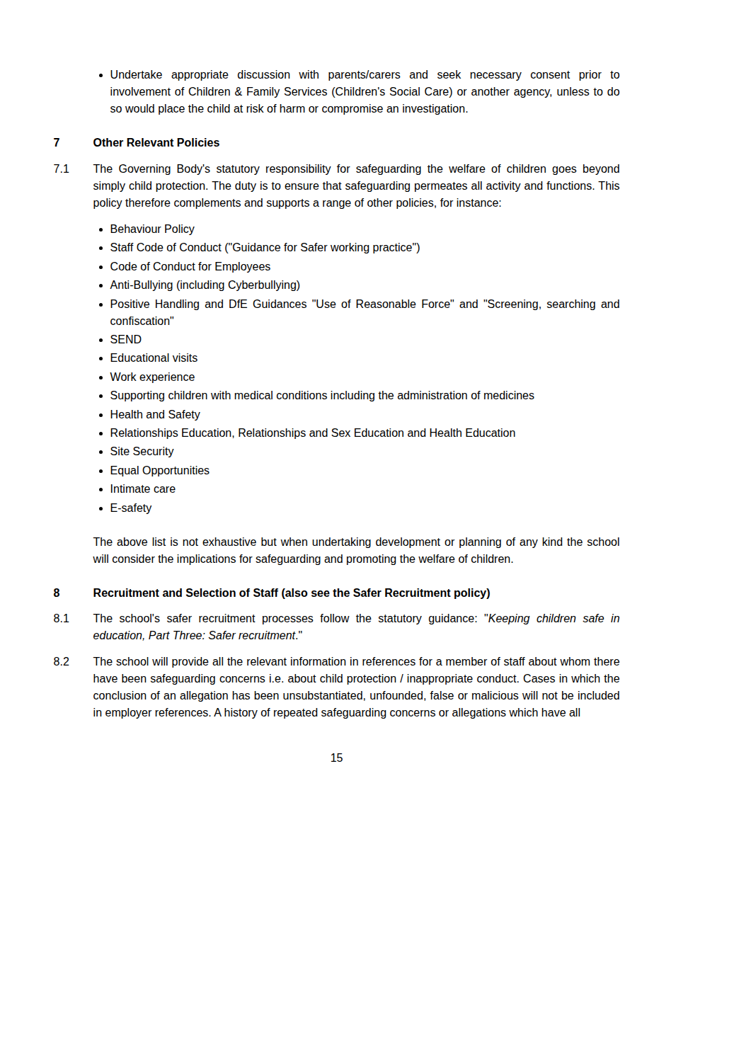Undertake appropriate discussion with parents/carers and seek necessary consent prior to involvement of Children & Family Services (Children's Social Care) or another agency, unless to do so would place the child at risk of harm or compromise an investigation.
7 Other Relevant Policies
7.1 The Governing Body's statutory responsibility for safeguarding the welfare of children goes beyond simply child protection. The duty is to ensure that safeguarding permeates all activity and functions. This policy therefore complements and supports a range of other policies, for instance:
Behaviour Policy
Staff Code of Conduct ("Guidance for Safer working practice")
Code of Conduct for Employees
Anti-Bullying (including Cyberbullying)
Positive Handling and DfE Guidances "Use of Reasonable Force" and "Screening, searching and confiscation"
SEND
Educational visits
Work experience
Supporting children with medical conditions including the administration of medicines
Health and Safety
Relationships Education, Relationships and Sex Education and Health Education
Site Security
Equal Opportunities
Intimate care
E-safety
The above list is not exhaustive but when undertaking development or planning of any kind the school will consider the implications for safeguarding and promoting the welfare of children.
8 Recruitment and Selection of Staff (also see the Safer Recruitment policy)
8.1 The school's safer recruitment processes follow the statutory guidance: "Keeping children safe in education, Part Three: Safer recruitment."
8.2 The school will provide all the relevant information in references for a member of staff about whom there have been safeguarding concerns i.e. about child protection / inappropriate conduct. Cases in which the conclusion of an allegation has been unsubstantiated, unfounded, false or malicious will not be included in employer references. A history of repeated safeguarding concerns or allegations which have all
15